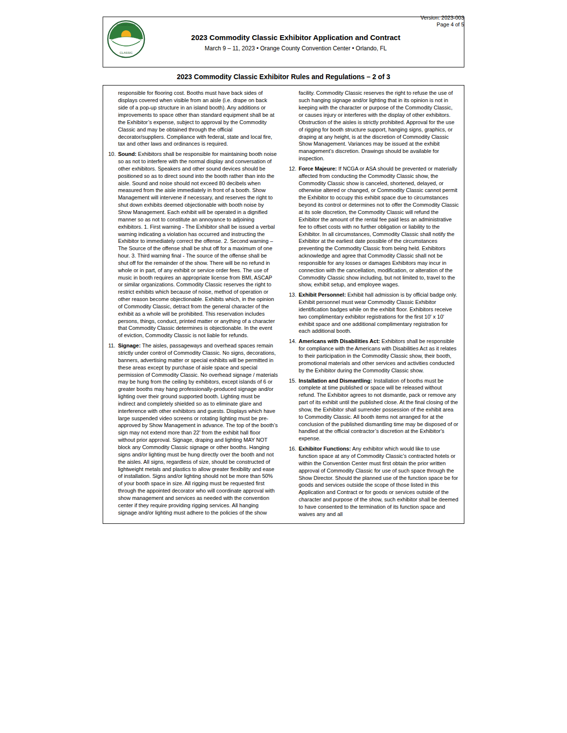Version: 2023-003
Page 4 of 5
COMMODITY CLASSIC
2023 Commodity Classic Exhibitor Application and Contract
March 9 – 11, 2023 • Orange County Convention Center • Orlando, FL
2023 Commodity Classic Exhibitor Rules and Regulations – 2 of 3
responsible for flooring cost. Booths must have back sides of displays covered when visible from an aisle (i.e. drape on back side of a pop-up structure in an island booth). Any additions or improvements to space other than standard equipment shall be at the Exhibitor’s expense, subject to approval by the Commodity Classic and may be obtained through the official decorator/suppliers. Compliance with federal, state and local fire, tax and other laws and ordinances is required.
10. Sound: Exhibitors shall be responsible for maintaining booth noise so as not to interfere with the normal display and conversation of other exhibitors. Speakers and other sound devices should be positioned so as to direct sound into the booth rather than into the aisle. Sound and noise should not exceed 80 decibels when measured from the aisle immediately in front of a booth. Show Management will intervene if necessary, and reserves the right to shut down exhibits deemed objectionable with booth noise by Show Management. Each exhibit will be operated in a dignified manner so as not to constitute an annoyance to adjoining exhibitors. 1. First warning - The Exhibitor shall be issued a verbal warning indicating a violation has occurred and instructing the Exhibitor to immediately correct the offense. 2. Second warning – The Source of the offense shall be shut off for a maximum of one hour. 3. Third warning final - The source of the offense shall be shut off for the remainder of the show. There will be no refund in whole or in part, of any exhibit or service order fees. The use of music in booth requires an appropriate license from BMI, ASCAP or similar organizations. Commodity Classic reserves the right to restrict exhibits which because of noise, method of operation or other reason become objectionable. Exhibits which, in the opinion of Commodity Classic, detract from the general character of the exhibit as a whole will be prohibited. This reservation includes persons, things, conduct, printed matter or anything of a character that Commodity Classic determines is objectionable. In the event of eviction, Commodity Classic is not liable for refunds.
11. Signage: The aisles, passageways and overhead spaces remain strictly under control of Commodity Classic. No signs, decorations, banners, advertising matter or special exhibits will be permitted in these areas except by purchase of aisle space and special permission of Commodity Classic. No overhead signage / materials may be hung from the ceiling by exhibitors, except islands of 6 or greater booths may hang professionally-produced signage and/or lighting over their ground supported booth. Lighting must be indirect and completely shielded so as to eliminate glare and interference with other exhibitors and guests. Displays which have large suspended video screens or rotating lighting must be pre-approved by Show Management in advance. The top of the booth’s sign may not extend more than 22' from the exhibit hall floor without prior approval. Signage, draping and lighting MAY NOT block any Commodity Classic signage or other booths. Hanging signs and/or lighting must be hung directly over the booth and not the aisles. All signs, regardless of size, should be constructed of lightweight metals and plastics to allow greater flexibility and ease of installation. Signs and/or lighting should not be more than 50% of your booth space in size. All rigging must be requested first through the appointed decorator who will coordinate approval with show management and services as needed with the convention center if they require providing rigging services. All hanging signage and/or lighting must adhere to the policies of the show facility. Commodity Classic reserves the right to refuse the use of such hanging signage and/or lighting that in its opinion is not in keeping with the character or purpose of the Commodity Classic, or causes injury or interferes with the display of other exhibitors. Obstruction of the aisles is strictly prohibited. Approval for the use of rigging for booth structure support, hanging signs, graphics, or draping at any height, is at the discretion of Commodity Classic Show Management. Variances may be issued at the exhibit management’s discretion. Drawings should be available for inspection.
12. Force Majeure: If NCGA or ASA should be prevented or materially affected from conducting the Commodity Classic show, the Commodity Classic show is canceled, shortened, delayed, or otherwise altered or changed, or Commodity Classic cannot permit the Exhibitor to occupy this exhibit space due to circumstances beyond its control or determines not to offer the Commodity Classic at its sole discretion, the Commodity Classic will refund the Exhibitor the amount of the rental fee paid less an administrative fee to offset costs with no further obligation or liability to the Exhibitor. In all circumstances, Commodity Classic shall notify the Exhibitor at the earliest date possible of the circumstances preventing the Commodity Classic from being held. Exhibitors acknowledge and agree that Commodity Classic shall not be responsible for any losses or damages Exhibitors may incur in connection with the cancellation, modification, or alteration of the Commodity Classic show including, but not limited to, travel to the show, exhibit setup, and employee wages.
13. Exhibit Personnel: Exhibit hall admission is by official badge only. Exhibit personnel must wear Commodity Classic Exhibitor identification badges while on the exhibit floor. Exhibitors receive two complimentary exhibitor registrations for the first 10' x 10' exhibit space and one additional complimentary registration for each additional booth.
14. Americans with Disabilities Act: Exhibitors shall be responsible for compliance with the Americans with Disabilities Act as it relates to their participation in the Commodity Classic show, their booth, promotional materials and other services and activities conducted by the Exhibitor during the Commodity Classic show.
15. Installation and Dismantling: Installation of booths must be complete at time published or space will be released without refund. The Exhibitor agrees to not dismantle, pack or remove any part of its exhibit until the published close. At the final closing of the show, the Exhibitor shall surrender possession of the exhibit area to Commodity Classic. All booth items not arranged for at the conclusion of the published dismantling time may be disposed of or handled at the official contractor’s discretion at the Exhibitor's expense.
16. Exhibitor Functions: Any exhibitor which would like to use function space at any of Commodity Classic’s contracted hotels or within the Convention Center must first obtain the prior written approval of Commodity Classic for use of such space through the Show Director. Should the planned use of the function space be for goods and services outside the scope of those listed in this Application and Contract or for goods or services outside of the character and purpose of the show, such exhibitor shall be deemed to have consented to the termination of its function space and waives any and all